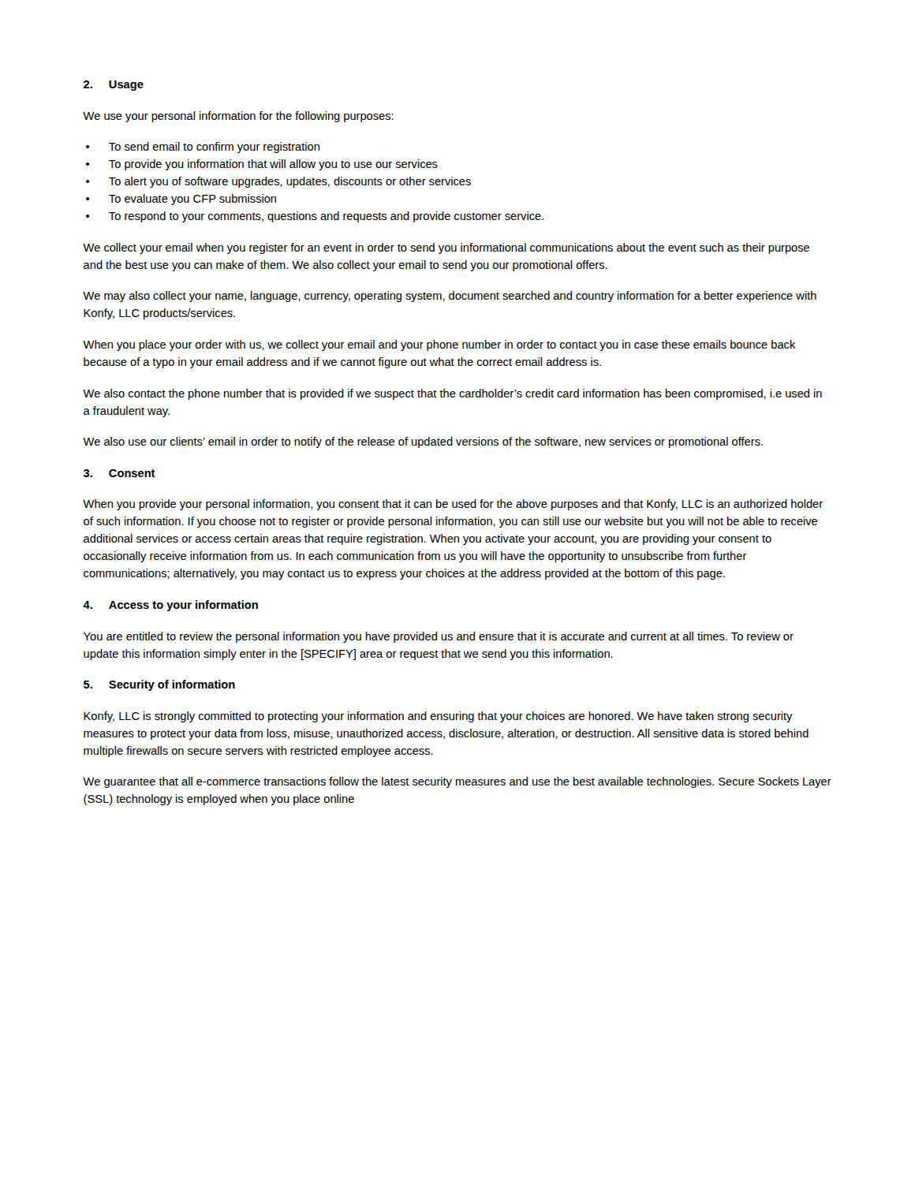2. Usage
We use your personal information for the following purposes:
To send email to confirm your registration
To provide you information that will allow you to use our services
To alert you of software upgrades, updates, discounts or other services
To evaluate you CFP submission
To respond to your comments, questions and requests and provide customer service.
We collect your email when you register for an event in order to send you informational communications about the event such as their purpose and the best use you can make of them. We also collect your email to send you our promotional offers.
We may also collect your name, language, currency, operating system, document searched and country information for a better experience with Konfy, LLC products/services.
When you place your order with us, we collect your email and your phone number in order to contact you in case these emails bounce back because of a typo in your email address and if we cannot figure out what the correct email address is.
We also contact the phone number that is provided if we suspect that the cardholder’s credit card information has been compromised, i.e used in a fraudulent way.
We also use our clients’ email in order to notify of the release of updated versions of the software, new services or promotional offers.
3. Consent
When you provide your personal information, you consent that it can be used for the above purposes and that Konfy, LLC is an authorized holder of such information. If you choose not to register or provide personal information, you can still use our website but you will not be able to receive additional services or access certain areas that require registration. When you activate your account, you are providing your consent to occasionally receive information from us. In each communication from us you will have the opportunity to unsubscribe from further communications; alternatively, you may contact us to express your choices at the address provided at the bottom of this page.
4. Access to your information
You are entitled to review the personal information you have provided us and ensure that it is accurate and current at all times. To review or update this information simply enter in the [SPECIFY] area or request that we send you this information.
5. Security of information
Konfy, LLC is strongly committed to protecting your information and ensuring that your choices are honored. We have taken strong security measures to protect your data from loss, misuse, unauthorized access, disclosure, alteration, or destruction. All sensitive data is stored behind multiple firewalls on secure servers with restricted employee access.
We guarantee that all e-commerce transactions follow the latest security measures and use the best available technologies. Secure Sockets Layer (SSL) technology is employed when you place online